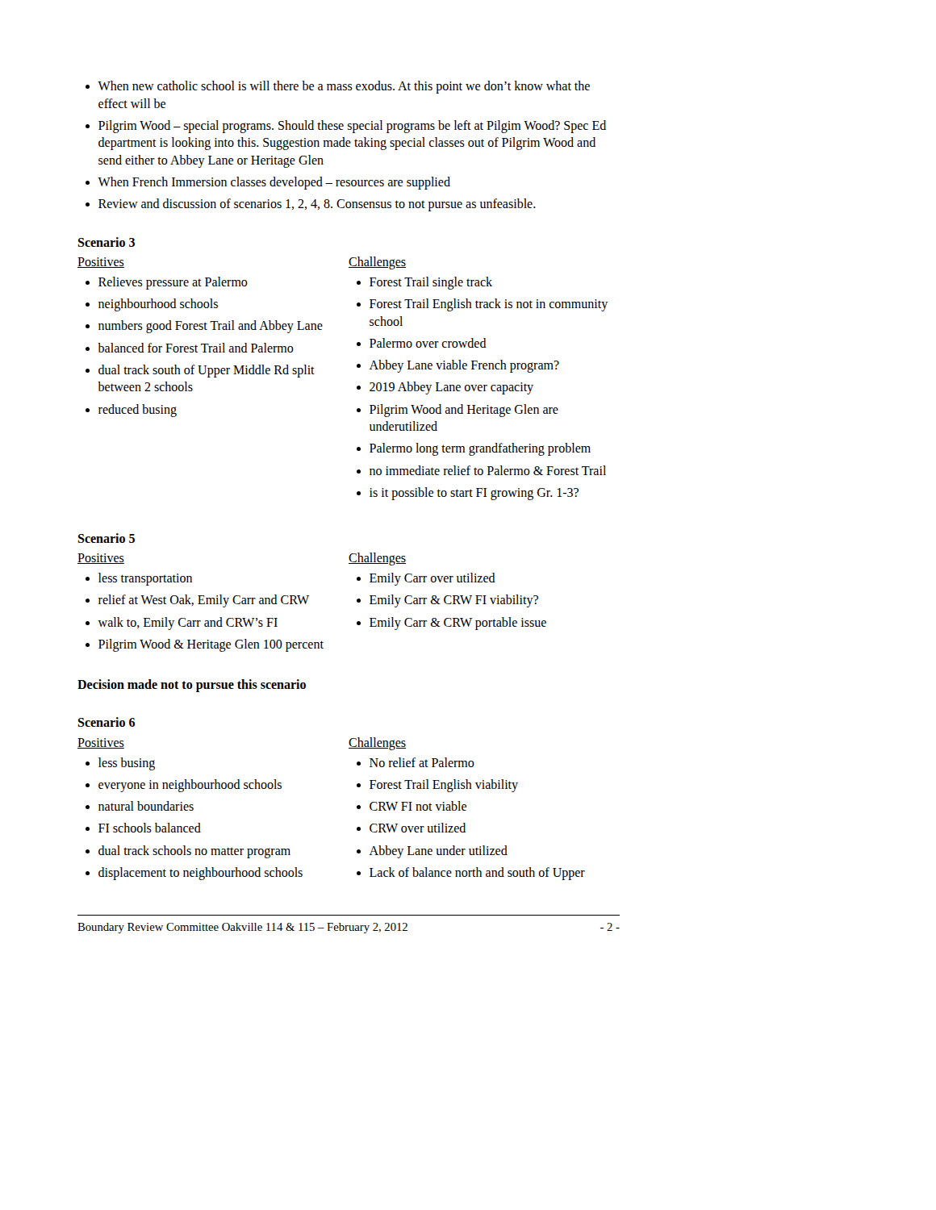When new catholic school is will there be a mass exodus. At this point we don’t know what the effect will be
Pilgrim Wood – special programs. Should these special programs be left at Pilgim Wood? Spec Ed department is looking into this. Suggestion made taking special classes out of Pilgrim Wood and send either to Abbey Lane or Heritage Glen
When French Immersion classes developed – resources are supplied
Review and discussion of scenarios 1, 2, 4, 8. Consensus to not pursue as unfeasible.
Scenario 3
| Positives Relieves pressure at Palermo neighbourhood schools numbers good Forest Trail and Abbey Lane balanced for Forest Trail and Palermo dual track south of Upper Middle Rd split between 2 schools reduced busing | Challenges Forest Trail single track Forest Trail English track is not in community school Palermo over crowded Abbey Lane viable French program? 2019 Abbey Lane over capacity Pilgrim Wood and Heritage Glen are underutilized Palermo long term grandfathering problem no immediate relief to Palermo & Forest Trail is it possible to start FI growing Gr. 1-3? |
Scenario 5
| Positives less transportation relief at West Oak, Emily Carr and CRW walk to, Emily Carr and CRW’s FI Pilgrim Wood & Heritage Glen 100 percent | Challenges Emily Carr over utilized Emily Carr & CRW FI viability? Emily Carr & CRW portable issue |
Decision made not to pursue this scenario
Scenario 6
| Positives less busing everyone in neighbourhood schools natural boundaries FI schools balanced dual track schools no matter program displacement to neighbourhood schools | Challenges No relief at Palermo Forest Trail English viability CRW FI not viable CRW over utilized Abbey Lane under utilized Lack of balance north and south of Upper |
Boundary Review Committee Oakville 114 & 115 – February 2, 2012 - 2 -